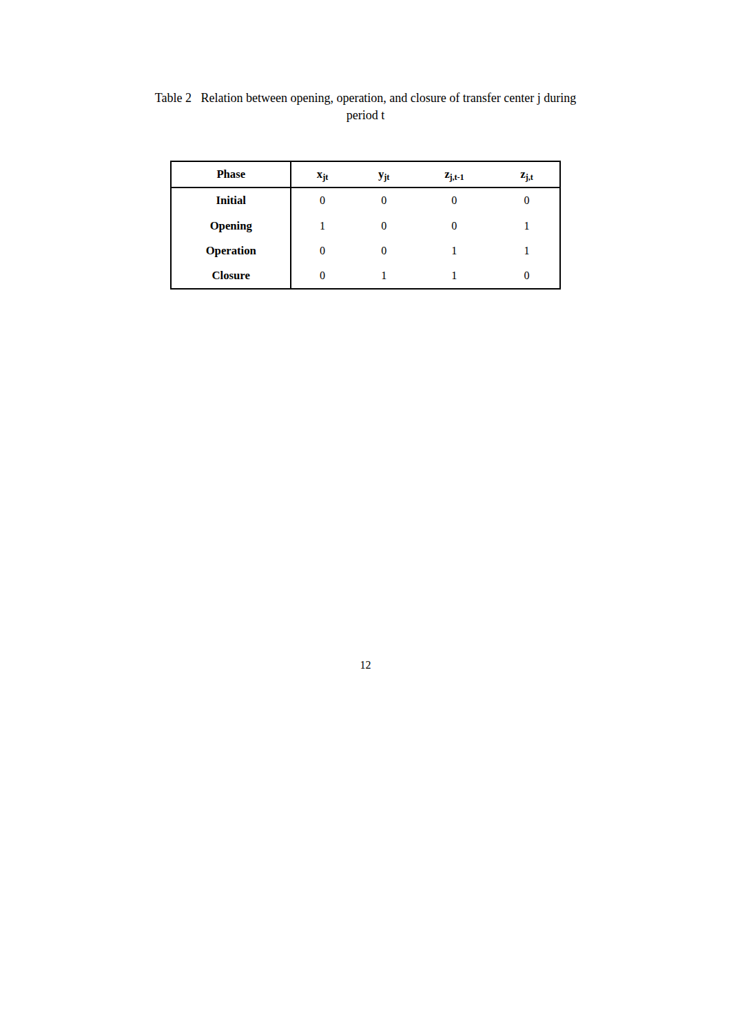Table 2 Relation between opening, operation, and closure of transfer center j during period t
| Phase | x jt | y jt | z j,t-1 | z j,t |
| --- | --- | --- | --- | --- |
| Initial | 0 | 0 | 0 | 0 |
| Opening | 1 | 0 | 0 | 1 |
| Operation | 0 | 0 | 1 | 1 |
| Closure | 0 | 1 | 1 | 0 |
12